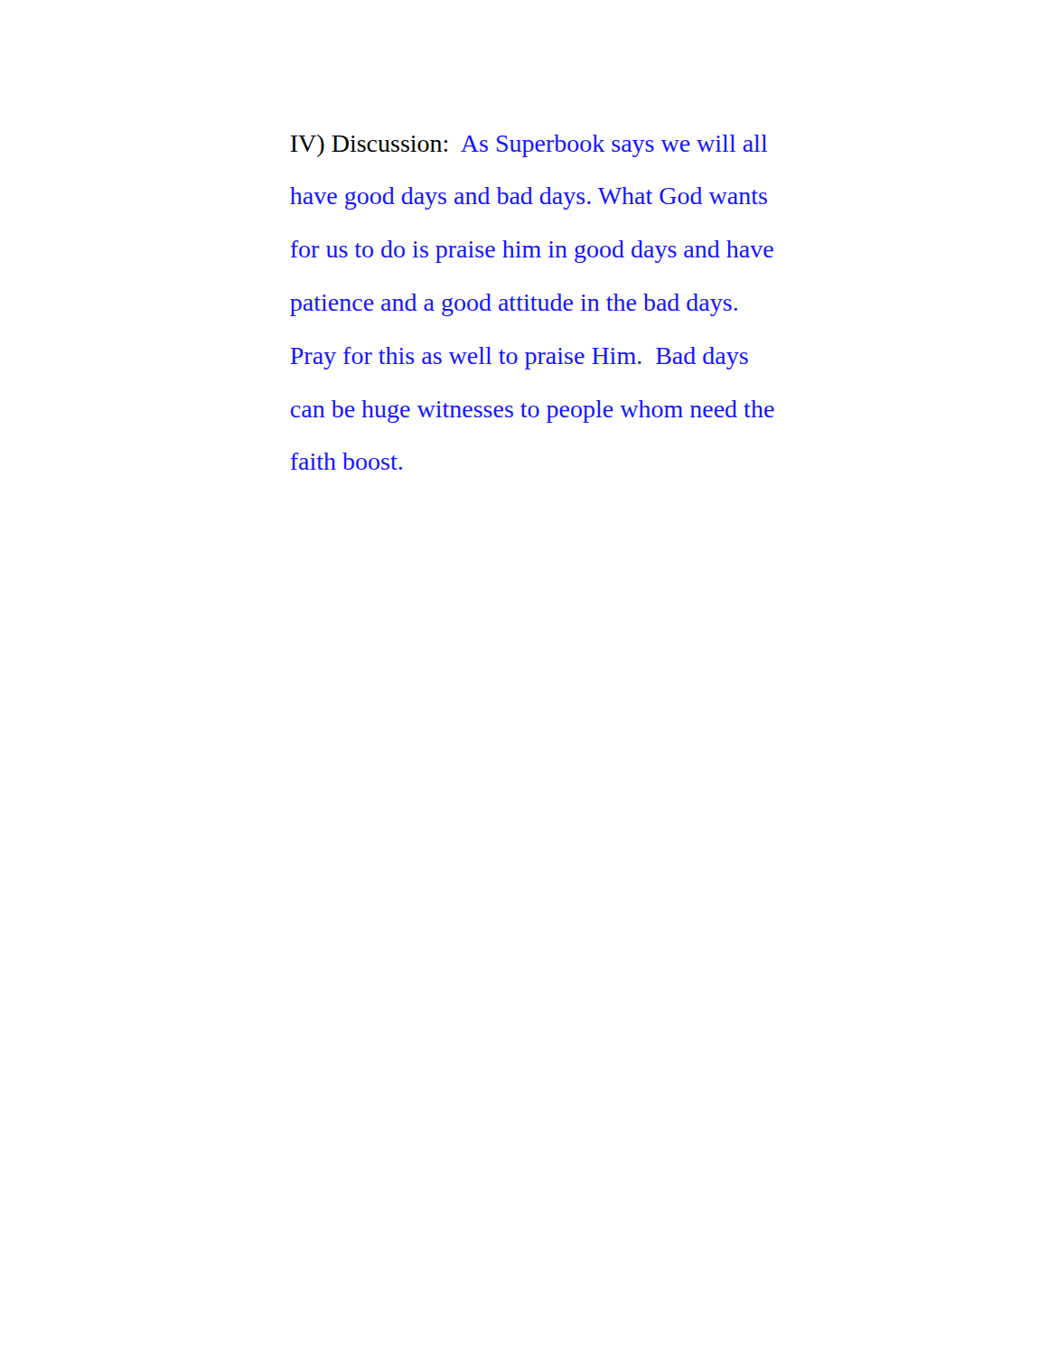IV) Discussion: As Superbook says we will all have good days and bad days. What God wants for us to do is praise him in good days and have patience and a good attitude in the bad days. Pray for this as well to praise Him. Bad days can be huge witnesses to people whom need the faith boost.